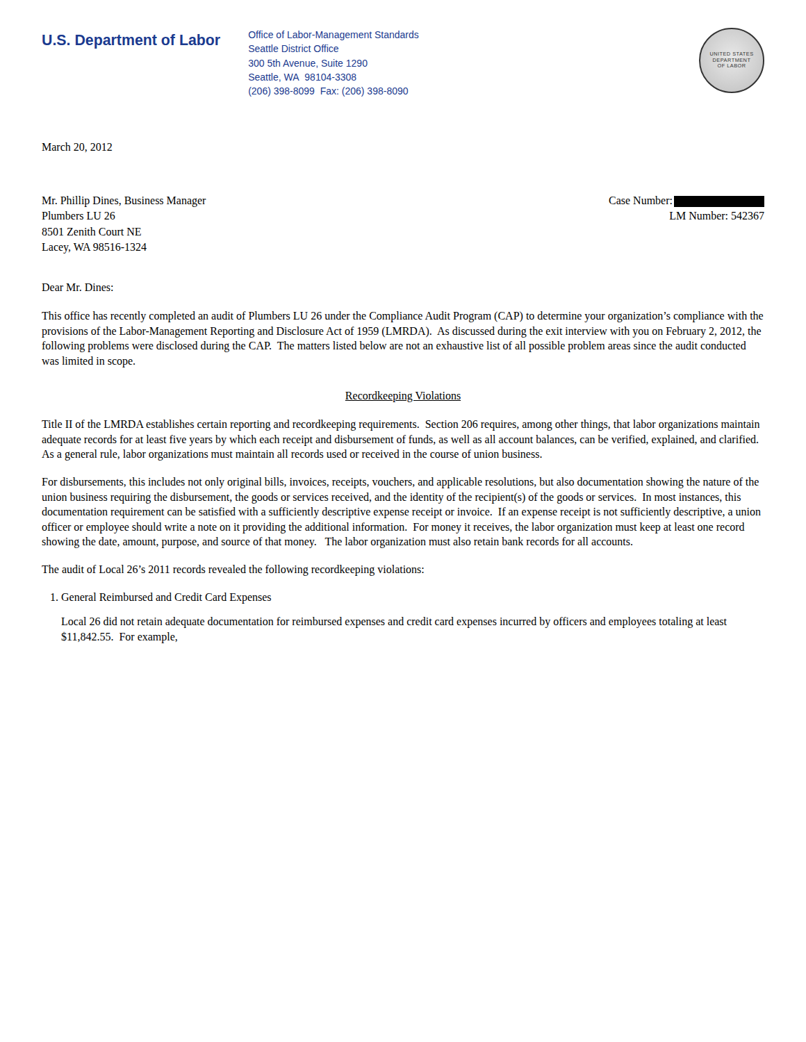U.S. Department of Labor
Office of Labor-Management Standards
Seattle District Office
300 5th Avenue, Suite 1290
Seattle, WA 98104-3308
(206) 398-8099 Fax: (206) 398-8090
UNITED STATES
DEPARTMENT
OF LABOR
March 20, 2012
Mr. Phillip Dines, Business Manager
Plumbers LU 26
8501 Zenith Court NE
Lacey, WA 98516-1324
Case Number:
LM Number: 542367
Dear Mr. Dines:
This office has recently completed an audit of Plumbers LU 26 under the Compliance Audit Program (CAP) to determine your organization’s compliance with the provisions of the Labor-Management Reporting and Disclosure Act of 1959 (LMRDA). As discussed during the exit interview with you on February 2, 2012, the following problems were disclosed during the CAP. The matters listed below are not an exhaustive list of all possible problem areas since the audit conducted was limited in scope.
Recordkeeping Violations
Title II of the LMRDA establishes certain reporting and recordkeeping requirements. Section 206 requires, among other things, that labor organizations maintain adequate records for at least five years by which each receipt and disbursement of funds, as well as all account balances, can be verified, explained, and clarified. As a general rule, labor organizations must maintain all records used or received in the course of union business.
For disbursements, this includes not only original bills, invoices, receipts, vouchers, and applicable resolutions, but also documentation showing the nature of the union business requiring the disbursement, the goods or services received, and the identity of the recipient(s) of the goods or services. In most instances, this documentation requirement can be satisfied with a sufficiently descriptive expense receipt or invoice. If an expense receipt is not sufficiently descriptive, a union officer or employee should write a note on it providing the additional information. For money it receives, the labor organization must keep at least one record showing the date, amount, purpose, and source of that money. The labor organization must also retain bank records for all accounts.
The audit of Local 26’s 2011 records revealed the following recordkeeping violations:
General Reimbursed and Credit Card Expenses
Local 26 did not retain adequate documentation for reimbursed expenses and credit card expenses incurred by officers and employees totaling at least $11,842.55. For example,